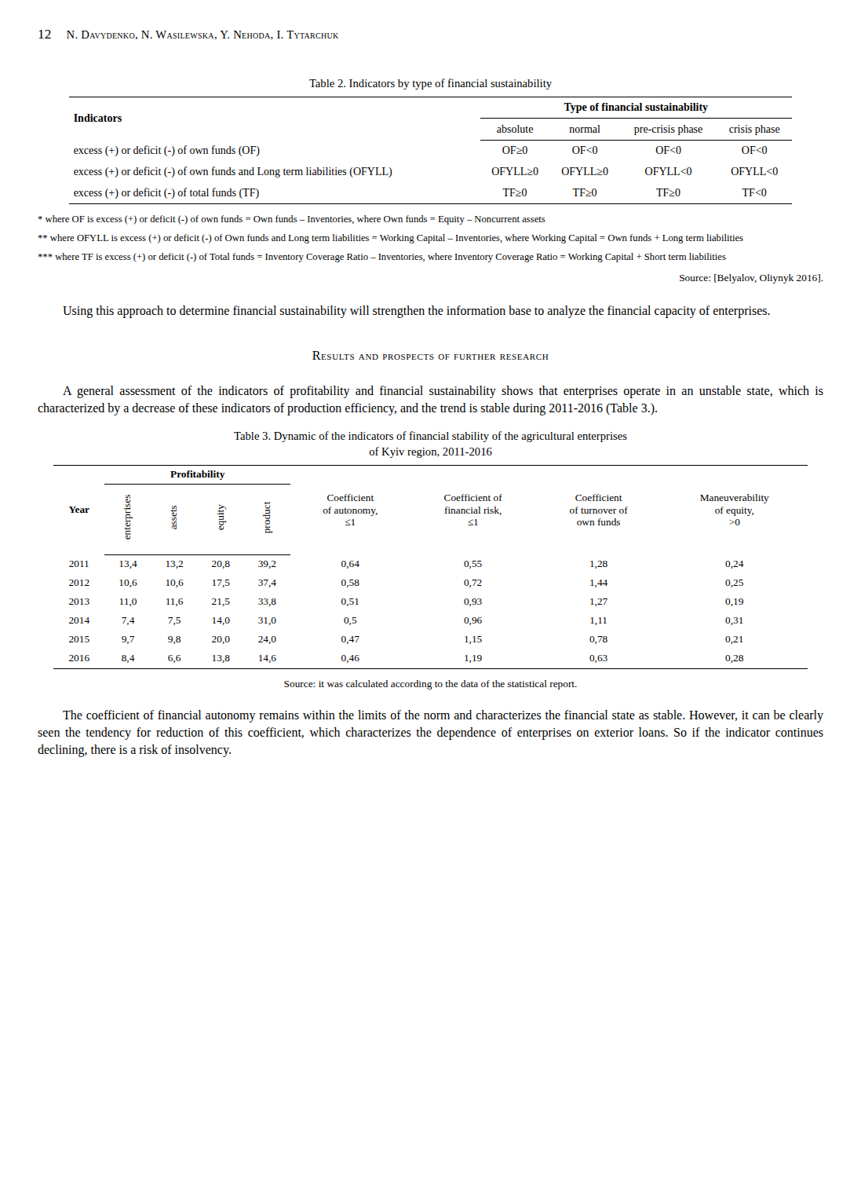12 N. Davydenko, N. Wasilewska, Y. Nehoda, I. Tytarchuk
Table 2. Indicators by type of financial sustainability
| Indicators | Type of financial sustainability |
| --- | --- |
| absolute | normal | pre-crisis phase | crisis phase |
| excess (+) or deficit (-) of own funds (OF) | OF≥0 | OF<0 | OF<0 | OF<0 |
| excess (+) or deficit (-) of own funds and Long term liabilities (OFҮLL) | OFҮLL≥0 | OFҮLL≥0 | OFҮLL<0 | OFҮLL<0 |
| excess (+) or deficit (-) of total funds (TF) | TF≥0 | TF≥0 | TF≥0 | TF<0 |
* where OF is excess (+) or deficit (-) of own funds = Own funds – Inventories, where Own funds = Equity – Noncurrent assets
** where OFҮLL is excess (+) or deficit (-) of Own funds and Long term liabilities = Working Capital – Inventories, where Working Capital = Own funds + Long term liabilities
*** where TF is excess (+) or deficit (-) of Total funds = Inventory Coverage Ratio – Inventories, where Inventory Coverage Ratio = Working Capital + Short term liabilities
Source: [Belyalov, Oliynyk 2016].
Using this approach to determine financial sustainability will strengthen the information base to analyze the financial capacity of enterprises.
Results and prospects of further research
A general assessment of the indicators of profitability and financial sustainability shows that enterprises operate in an unstable state, which is characterized by a decrease of these indicators of production efficiency, and the trend is stable during 2011-2016 (Table 3.).
Table 3. Dynamic of the indicators of financial stability of the agricultural enterprises
of Kyiv region, 2011-2016
| Year | Profitability | Coefficient of autonomy, ≤1 | Coefficient of financial risk, ≤1 | Coefficient of turnover of own funds | Maneuverability of equity, >0 |
| --- | --- | --- | --- | --- | --- |
| enterprises | assets | equity | product |
| 2011 | 13,4 | 13,2 | 20,8 | 39,2 | 0,64 | 0,55 | 1,28 | 0,24 |
| 2012 | 10,6 | 10,6 | 17,5 | 37,4 | 0,58 | 0,72 | 1,44 | 0,25 |
| 2013 | 11,0 | 11,6 | 21,5 | 33,8 | 0,51 | 0,93 | 1,27 | 0,19 |
| 2014 | 7,4 | 7,5 | 14,0 | 31,0 | 0,5 | 0,96 | 1,11 | 0,31 |
| 2015 | 9,7 | 9,8 | 20,0 | 24,0 | 0,47 | 1,15 | 0,78 | 0,21 |
| 2016 | 8,4 | 6,6 | 13,8 | 14,6 | 0,46 | 1,19 | 0,63 | 0,28 |
Source: it was calculated according to the data of the statistical report.
The coefficient of financial autonomy remains within the limits of the norm and characterizes the financial state as stable. However, it can be clearly seen the tendency for reduction of this coefficient, which characterizes the dependence of enterprises on exterior loans. So if the indicator continues declining, there is a risk of insolvency.